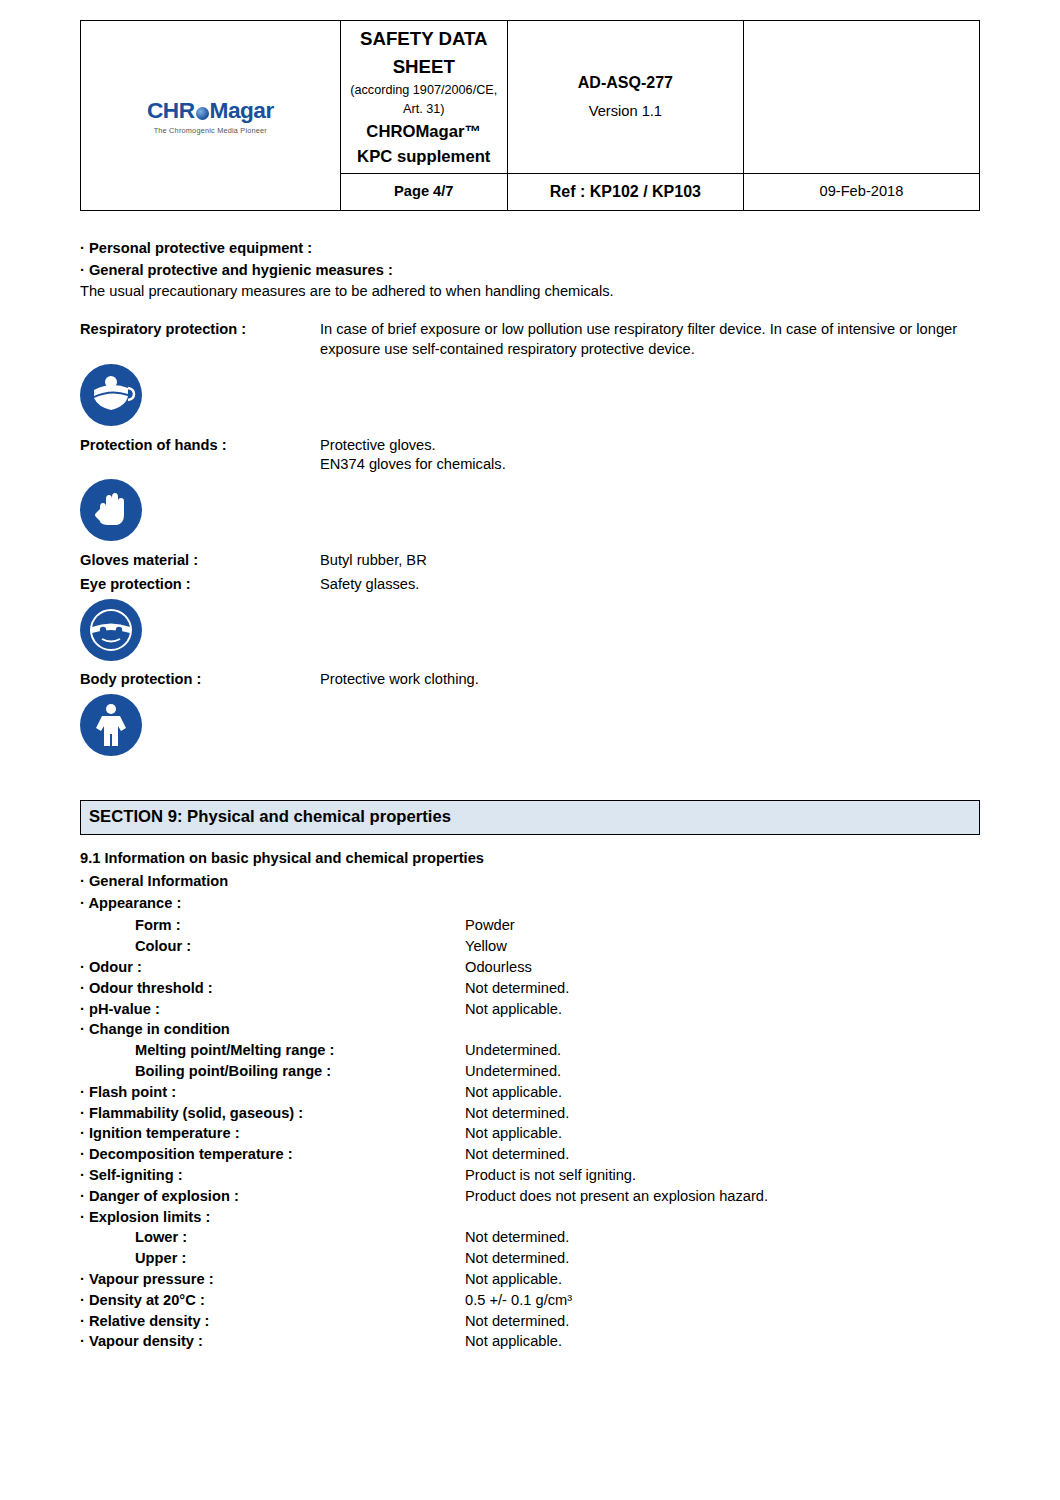| CHR Magar The Chromogenic Media Pioneer | SAFETY DATA SHEET (according 1907/2006/CE, Art. 31) CHROMagar™ KPC supplement | AD-ASQ-277 Version 1.1 |
| Page 4/7 | Ref : KP102 / KP103 | 09-Feb-2018 |
· Personal protective equipment :
· General protective and hygienic measures :
The usual precautionary measures are to be adhered to when handling chemicals.
| Respiratory protection : | In case of brief exposure or low pollution use respiratory filter device. In case of intensive or longer exposure use self-contained respiratory protective device. |
| Protection of hands : | Protective gloves. EN374 gloves for chemicals. |
| Gloves material : | Butyl rubber, BR |
| Eye protection : | Safety glasses. |
| Body protection : | Protective work clothing. |
SECTION 9: Physical and chemical properties
9.1 Information on basic physical and chemical properties
· General Information
· Appearance :
| Form : | Powder |
| Colour : | Yellow |
| · Odour : | Odourless |
| · Odour threshold : | Not determined. |
| · pH-value : | Not applicable. |
| · Change in condition | |
| Melting point/Melting range : | Undetermined. |
| Boiling point/Boiling range : | Undetermined. |
| · Flash point : | Not applicable. |
| · Flammability (solid, gaseous) : | Not determined. |
| · Ignition temperature : | Not applicable. |
| · Decomposition temperature : | Not determined. |
| · Self-igniting : | Product is not self igniting. |
| · Danger of explosion : | Product does not present an explosion hazard. |
| · Explosion limits : | |
| Lower : | Not determined. |
| Upper : | Not determined. |
| · Vapour pressure : | Not applicable. |
| · Density at 20°C : | 0.5 +/- 0.1 g/cm³ |
| · Relative density : | Not determined. |
| · Vapour density : | Not applicable. |